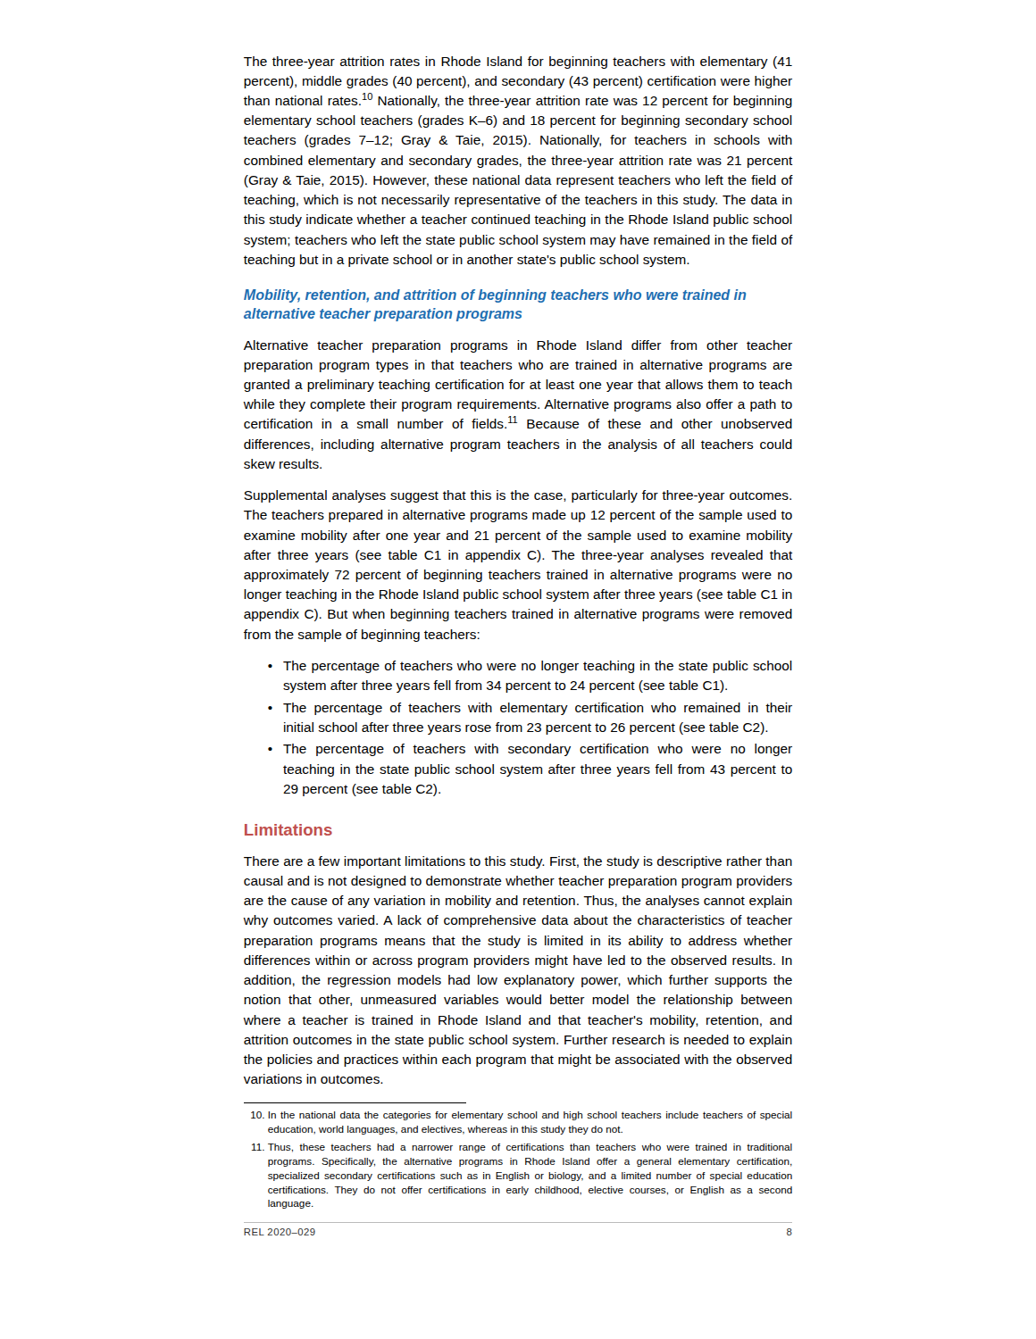The three-year attrition rates in Rhode Island for beginning teachers with elementary (41 percent), middle grades (40 percent), and secondary (43 percent) certification were higher than national rates.10 Nationally, the three-year attrition rate was 12 percent for beginning elementary school teachers (grades K–6) and 18 percent for beginning secondary school teachers (grades 7–12; Gray & Taie, 2015). Nationally, for teachers in schools with combined elementary and secondary grades, the three-year attrition rate was 21 percent (Gray & Taie, 2015). However, these national data represent teachers who left the field of teaching, which is not necessarily representative of the teachers in this study. The data in this study indicate whether a teacher continued teaching in the Rhode Island public school system; teachers who left the state public school system may have remained in the field of teaching but in a private school or in another state's public school system.
Mobility, retention, and attrition of beginning teachers who were trained in alternative teacher preparation programs
Alternative teacher preparation programs in Rhode Island differ from other teacher preparation program types in that teachers who are trained in alternative programs are granted a preliminary teaching certification for at least one year that allows them to teach while they complete their program requirements. Alternative programs also offer a path to certification in a small number of fields.11 Because of these and other unobserved differences, including alternative program teachers in the analysis of all teachers could skew results.
Supplemental analyses suggest that this is the case, particularly for three-year outcomes. The teachers prepared in alternative programs made up 12 percent of the sample used to examine mobility after one year and 21 percent of the sample used to examine mobility after three years (see table C1 in appendix C). The three-year analyses revealed that approximately 72 percent of beginning teachers trained in alternative programs were no longer teaching in the Rhode Island public school system after three years (see table C1 in appendix C). But when beginning teachers trained in alternative programs were removed from the sample of beginning teachers:
The percentage of teachers who were no longer teaching in the state public school system after three years fell from 34 percent to 24 percent (see table C1).
The percentage of teachers with elementary certification who remained in their initial school after three years rose from 23 percent to 26 percent (see table C2).
The percentage of teachers with secondary certification who were no longer teaching in the state public school system after three years fell from 43 percent to 29 percent (see table C2).
Limitations
There are a few important limitations to this study. First, the study is descriptive rather than causal and is not designed to demonstrate whether teacher preparation program providers are the cause of any variation in mobility and retention. Thus, the analyses cannot explain why outcomes varied. A lack of comprehensive data about the characteristics of teacher preparation programs means that the study is limited in its ability to address whether differences within or across program providers might have led to the observed results. In addition, the regression models had low explanatory power, which further supports the notion that other, unmeasured variables would better model the relationship between where a teacher is trained in Rhode Island and that teacher's mobility, retention, and attrition outcomes in the state public school system. Further research is needed to explain the policies and practices within each program that might be associated with the observed variations in outcomes.
In the national data the categories for elementary school and high school teachers include teachers of special education, world languages, and electives, whereas in this study they do not.
Thus, these teachers had a narrower range of certifications than teachers who were trained in traditional programs. Specifically, the alternative programs in Rhode Island offer a general elementary certification, specialized secondary certifications such as in English or biology, and a limited number of special education certifications. They do not offer certifications in early childhood, elective courses, or English as a second language.
REL 2020–029 8